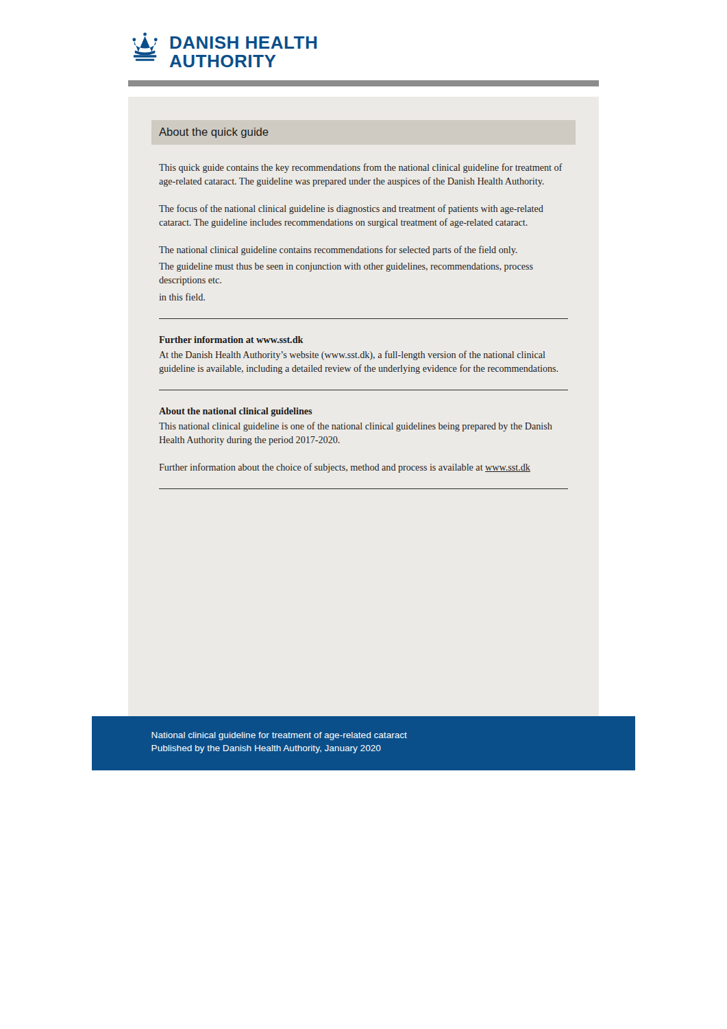DANISH HEALTH AUTHORITY
About the quick guide
This quick guide contains the key recommendations from the national clinical guideline for treatment of age-related cataract. The guideline was prepared under the auspices of the Danish Health Authority.
The focus of the national clinical guideline is diagnostics and treatment of patients with age-related cataract. The guideline includes recommendations on surgical treatment of age-related cataract.
The national clinical guideline contains recommendations for selected parts of the field only.
The guideline must thus be seen in conjunction with other guidelines, recommendations, process descriptions etc.
in this field.
Further information at www.sst.dk
At the Danish Health Authority’s website (www.sst.dk), a full-length version of the national clinical guideline is available, including a detailed review of the underlying evidence for the recommendations.
About the national clinical guidelines
This national clinical guideline is one of the national clinical guidelines being prepared by the Danish Health Authority during the period 2017-2020.
Further information about the choice of subjects, method and process is available at www.sst.dk
National clinical guideline for treatment of age-related cataract
Published by the Danish Health Authority, January 2020